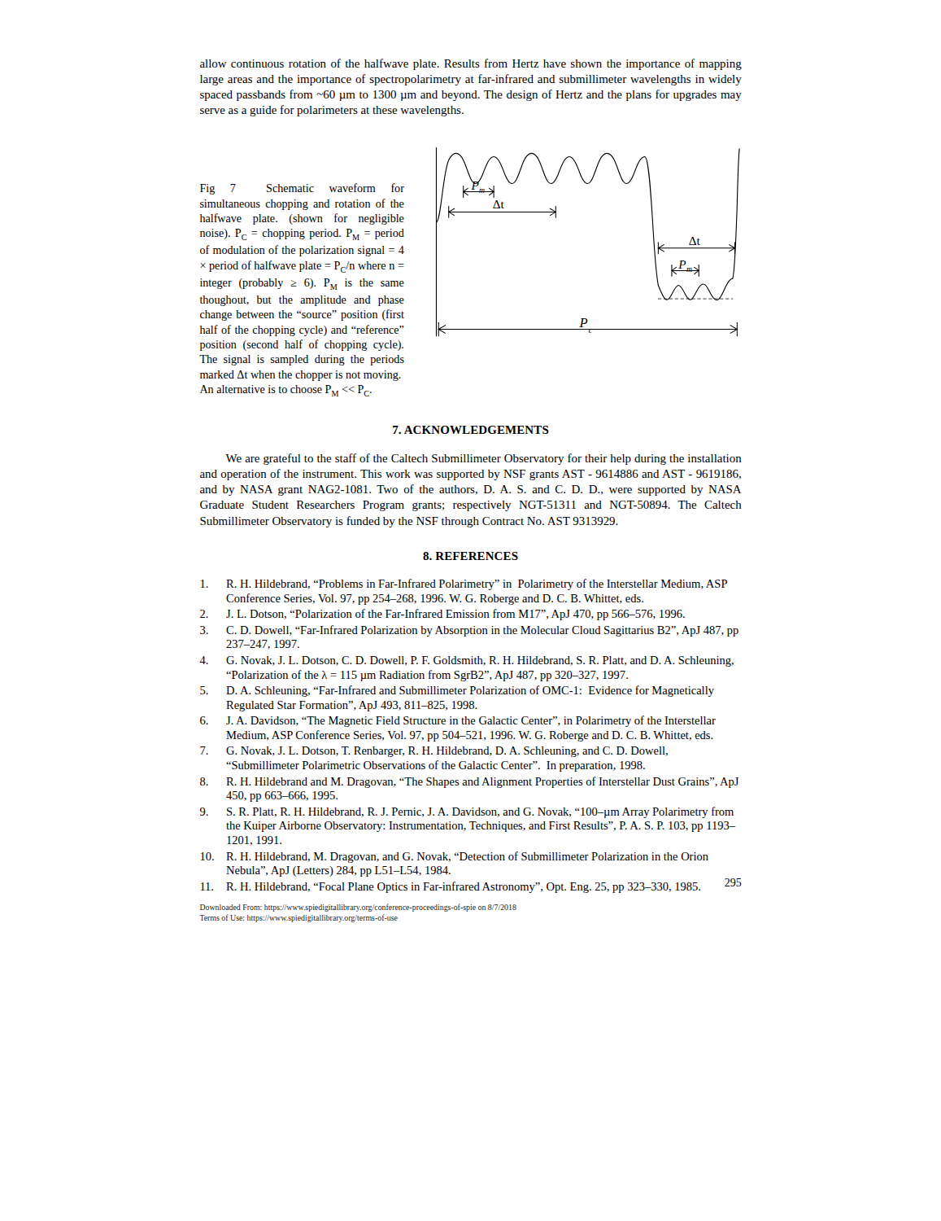allow continuous rotation of the halfwave plate. Results from Hertz have shown the importance of mapping large areas and the importance of spectropolarimetry at far-infrared and submillimeter wavelengths in widely spaced passbands from ~60 µm to 1300 µm and beyond. The design of Hertz and the plans for upgrades may serve as a guide for polarimeters at these wavelengths.
Fig 7 Schematic waveform for simultaneous chopping and rotation of the halfwave plate. (shown for negligible noise). PC = chopping period. PM = period of modulation of the polarization signal = 4 × period of halfwave plate = PC/n where n = integer (probably ≥ 6). PM is the same thoughout, but the amplitude and phase change between the “source” position (first half of the chopping cycle) and “reference” position (second half of chopping cycle). The signal is sampled during the periods marked Δt when the chopper is not moving. An alternative is to choose PM << PC.
P m Δt Δt P m P c
7. ACKNOWLEDGEMENTS
We are grateful to the staff of the Caltech Submillimeter Observatory for their help during the installation and operation of the instrument. This work was supported by NSF grants AST - 9614886 and AST - 9619186, and by NASA grant NAG2-1081. Two of the authors, D. A. S. and C. D. D., were supported by NASA Graduate Student Researchers Program grants; respectively NGT-51311 and NGT-50894. The Caltech Submillimeter Observatory is funded by the NSF through Contract No. AST 9313929.
8. REFERENCES
1. R. H. Hildebrand, “Problems in Far-Infrared Polarimetry” in Polarimetry of the Interstellar Medium, ASP Conference Series, Vol. 97, pp 254–268, 1996. W. G. Roberge and D. C. B. Whittet, eds.
2. J. L. Dotson, “Polarization of the Far-Infrared Emission from M17”, ApJ 470, pp 566–576, 1996.
3. C. D. Dowell, “Far-Infrared Polarization by Absorption in the Molecular Cloud Sagittarius B2”, ApJ 487, pp 237–247, 1997.
4. G. Novak, J. L. Dotson, C. D. Dowell, P. F. Goldsmith, R. H. Hildebrand, S. R. Platt, and D. A. Schleuning, “Polarization of the λ = 115 µm Radiation from SgrB2”, ApJ 487, pp 320–327, 1997.
5. D. A. Schleuning, “Far-Infrared and Submillimeter Polarization of OMC-1: Evidence for Magnetically Regulated Star Formation”, ApJ 493, 811–825, 1998.
6. J. A. Davidson, “The Magnetic Field Structure in the Galactic Center”, in Polarimetry of the Interstellar Medium, ASP Conference Series, Vol. 97, pp 504–521, 1996. W. G. Roberge and D. C. B. Whittet, eds.
7. G. Novak, J. L. Dotson, T. Renbarger, R. H. Hildebrand, D. A. Schleuning, and C. D. Dowell, “Submillimeter Polarimetric Observations of the Galactic Center”. In preparation, 1998.
8. R. H. Hildebrand and M. Dragovan, “The Shapes and Alignment Properties of Interstellar Dust Grains”, ApJ 450, pp 663–666, 1995.
9. S. R. Platt, R. H. Hildebrand, R. J. Pernic, J. A. Davidson, and G. Novak, “100–µm Array Polarimetry from the Kuiper Airborne Observatory: Instrumentation, Techniques, and First Results”, P. A. S. P. 103, pp 1193–1201, 1991.
10. R. H. Hildebrand, M. Dragovan, and G. Novak, “Detection of Submillimeter Polarization in the Orion Nebula”, ApJ (Letters) 284, pp L51–L54, 1984.
11. R. H. Hildebrand, “Focal Plane Optics in Far-infrared Astronomy”, Opt. Eng. 25, pp 323–330, 1985.
295
Downloaded From: https://www.spiedigitallibrary.org/conference-proceedings-of-spie on 8/7/2018
Terms of Use: https://www.spiedigitallibrary.org/terms-of-use